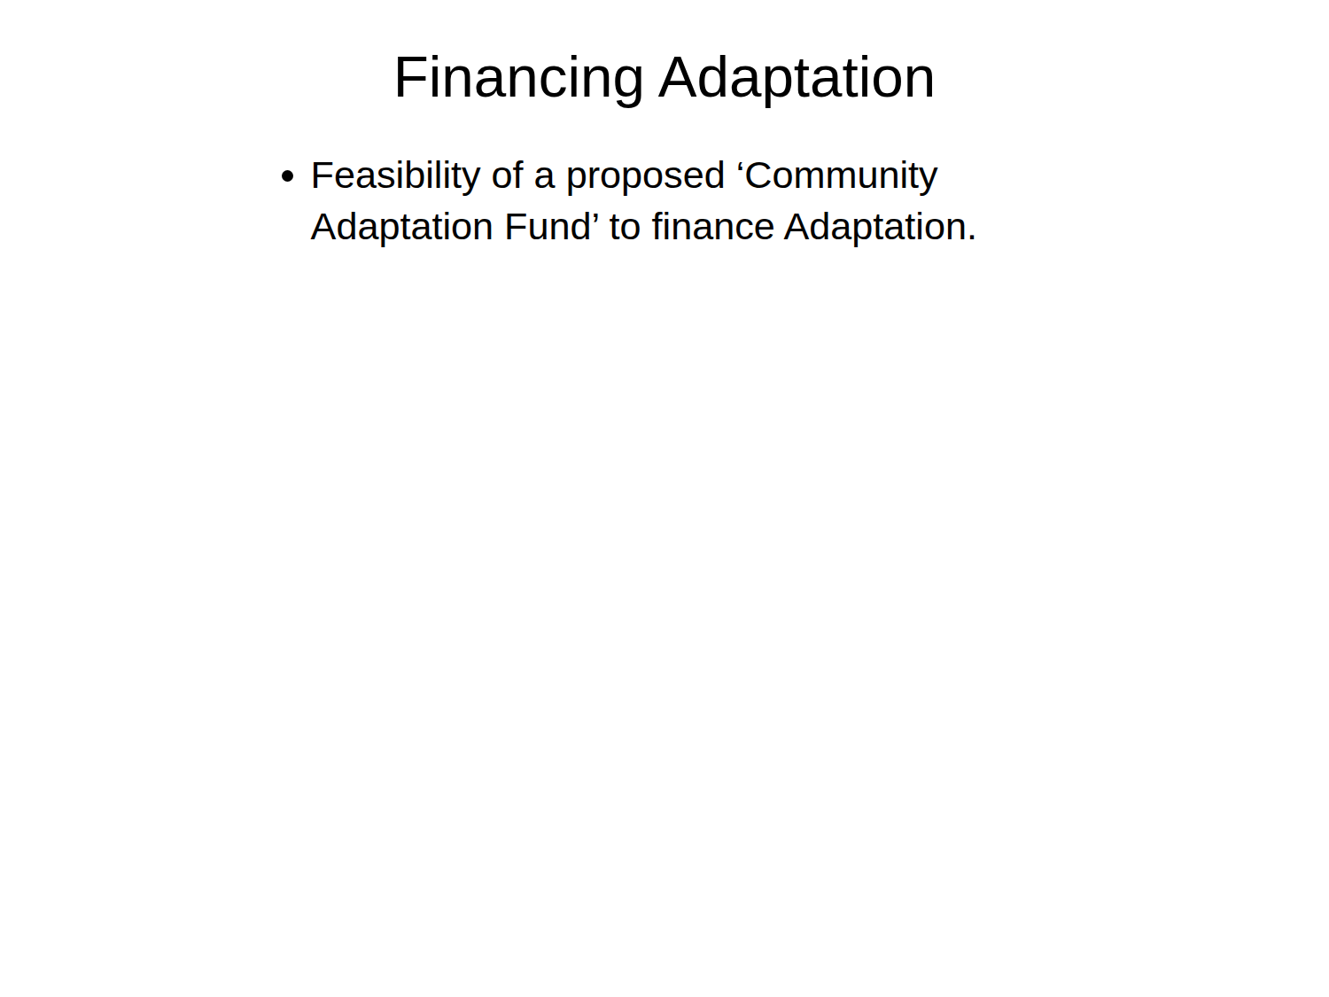Financing Adaptation
Feasibility of a proposed ‘Community Adaptation Fund’ to finance Adaptation.